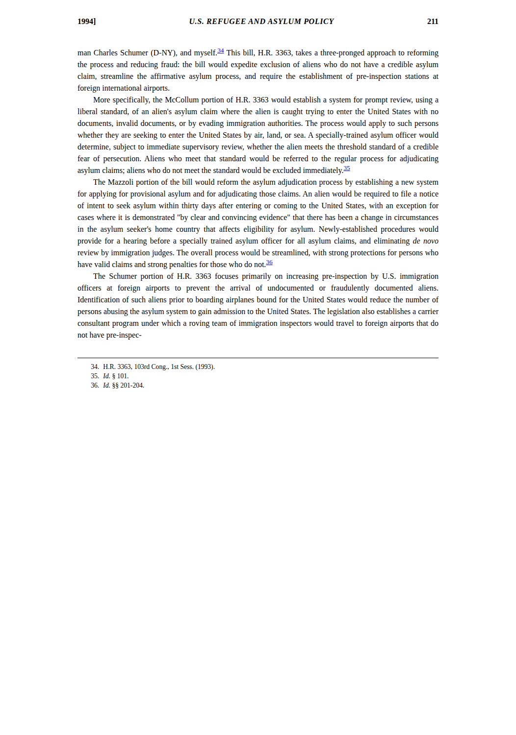1994] U.S. Refugee and Asylum Policy 211
man Charles Schumer (D-NY), and myself.34 This bill, H.R. 3363, takes a three-pronged approach to reforming the process and reducing fraud: the bill would expedite exclusion of aliens who do not have a credible asylum claim, streamline the affirmative asylum process, and require the establishment of pre-inspection stations at foreign international airports.
More specifically, the McCollum portion of H.R. 3363 would establish a system for prompt review, using a liberal standard, of an alien's asylum claim where the alien is caught trying to enter the United States with no documents, invalid documents, or by evading immigration authorities. The process would apply to such persons whether they are seeking to enter the United States by air, land, or sea. A specially-trained asylum officer would determine, subject to immediate supervisory review, whether the alien meets the threshold standard of a credible fear of persecution. Aliens who meet that standard would be referred to the regular process for adjudicating asylum claims; aliens who do not meet the standard would be excluded immediately.35
The Mazzoli portion of the bill would reform the asylum adjudication process by establishing a new system for applying for provisional asylum and for adjudicating those claims. An alien would be required to file a notice of intent to seek asylum within thirty days after entering or coming to the United States, with an exception for cases where it is demonstrated "by clear and convincing evidence" that there has been a change in circumstances in the asylum seeker's home country that affects eligibility for asylum. Newly-established procedures would provide for a hearing before a specially trained asylum officer for all asylum claims, and eliminating de novo review by immigration judges. The overall process would be streamlined, with strong protections for persons who have valid claims and strong penalties for those who do not.36
The Schumer portion of H.R. 3363 focuses primarily on increasing pre-inspection by U.S. immigration officers at foreign airports to prevent the arrival of undocumented or fraudulently documented aliens. Identification of such aliens prior to boarding airplanes bound for the United States would reduce the number of persons abusing the asylum system to gain admission to the United States. The legislation also establishes a carrier consultant program under which a roving team of immigration inspectors would travel to foreign airports that do not have pre-inspec-
34. H.R. 3363, 103rd Cong., 1st Sess. (1993).
35. Id. § 101.
36. Id. §§ 201-204.